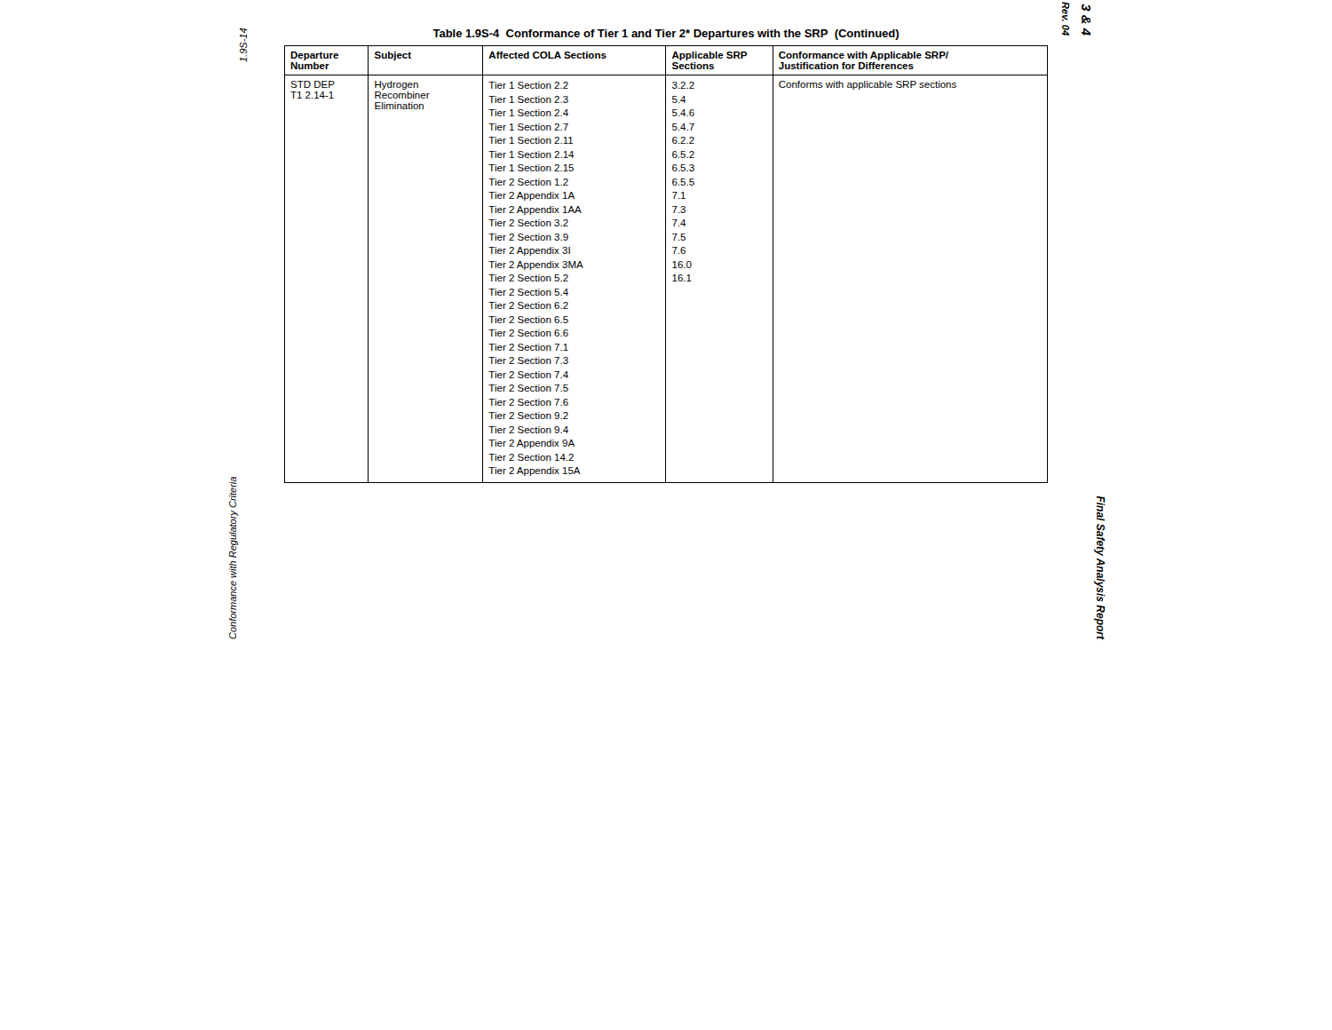1.9S-14
Conformance with Regulatory Criteria
STP 3 & 4
Rev. 04
Final Safety Analysis Report
Table 1.9S-4 Conformance of Tier 1 and Tier 2* Departures with the SRP (Continued)
| Departure Number | Subject | Affected COLA Sections | Applicable SRP Sections | Conformance with Applicable SRP/ Justification for Differences |
| --- | --- | --- | --- | --- |
| STD DEP T1 2.14-1 | Hydrogen Recombiner Elimination | Tier 1 Section 2.2 Tier 1 Section 2.3 Tier 1 Section 2.4 Tier 1 Section 2.7 Tier 1 Section 2.11 Tier 1 Section 2.14 Tier 1 Section 2.15 Tier 2 Section 1.2 Tier 2 Appendix 1A Tier 2 Appendix 1AA Tier 2 Section 3.2 Tier 2 Section 3.9 Tier 2 Appendix 3I Tier 2 Appendix 3MA Tier 2 Section 5.2 Tier 2 Section 5.4 Tier 2 Section 6.2 Tier 2 Section 6.5 Tier 2 Section 6.6 Tier 2 Section 7.1 Tier 2 Section 7.3 Tier 2 Section 7.4 Tier 2 Section 7.5 Tier 2 Section 7.6 Tier 2 Section 9.2 Tier 2 Section 9.4 Tier 2 Appendix 9A Tier 2 Section 14.2 Tier 2 Appendix 15A | 3.2.2 5.4 5.4.6 5.4.7 6.2.2 6.5.2 6.5.3 6.5.5 7.1 7.3 7.4 7.5 7.6 16.0 16.1 | Conforms with applicable SRP sections |